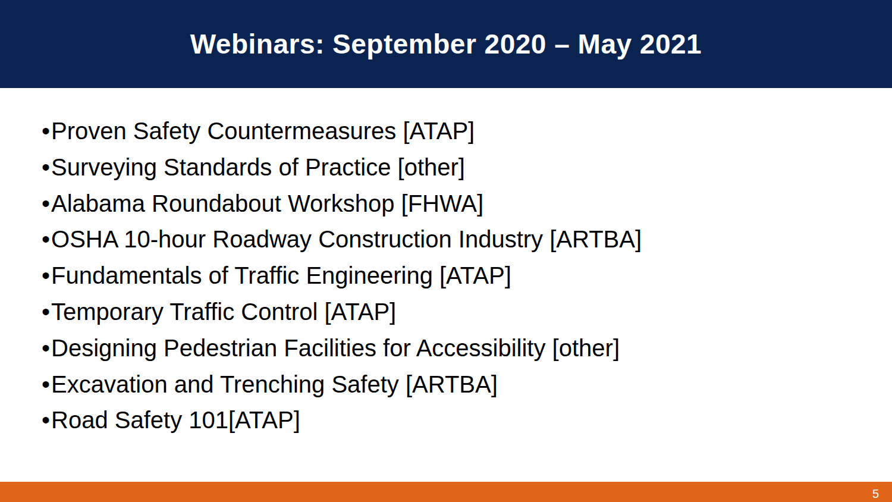Webinars: September 2020 – May 2021
Proven Safety Countermeasures [ATAP]
Surveying Standards of Practice [other]
Alabama Roundabout Workshop [FHWA]
OSHA 10-hour Roadway Construction Industry [ARTBA]
Fundamentals of Traffic Engineering [ATAP]
Temporary Traffic Control [ATAP]
Designing Pedestrian Facilities for Accessibility [other]
Excavation and Trenching Safety [ARTBA]
Road Safety 101[ATAP]
5